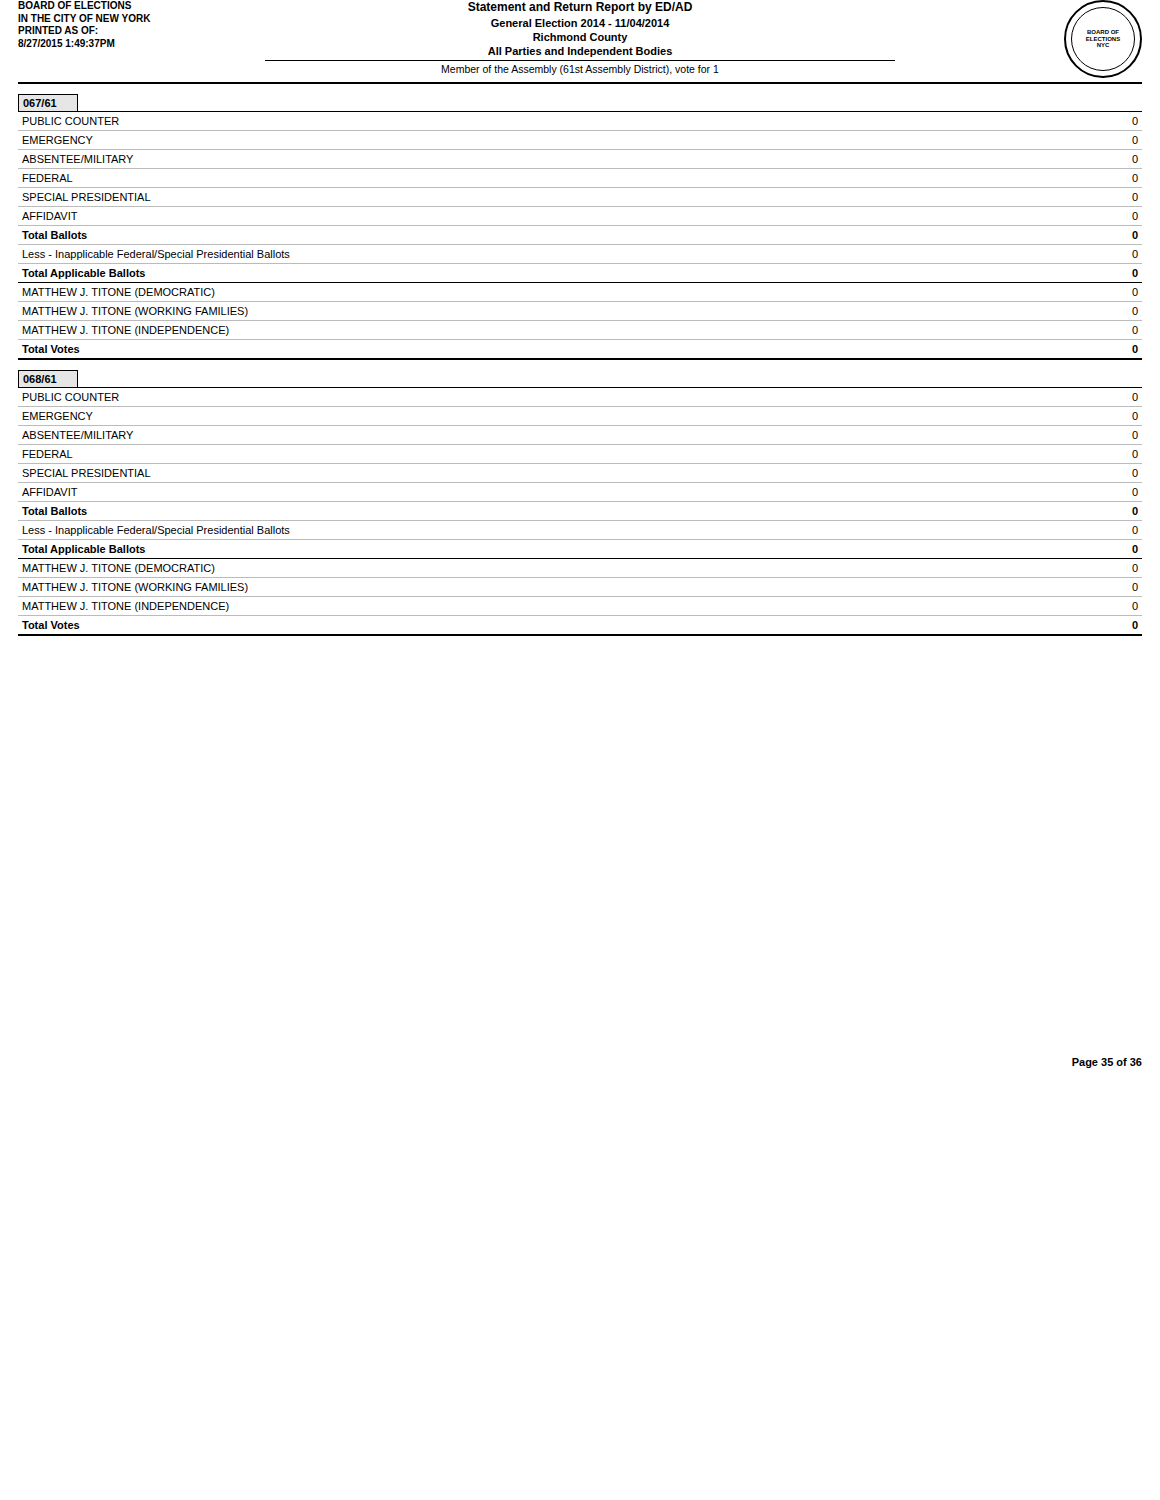BOARD OF ELECTIONS
IN THE CITY OF NEW YORK
PRINTED AS OF:
8/27/2015 1:49:37PM
Statement and Return Report by ED/AD
General Election 2014 - 11/04/2014
Richmond County
All Parties and Independent Bodies
Member of the Assembly (61st Assembly District), vote for 1
BOARD OF
ELECTIONS
NYC
067/61
| PUBLIC COUNTER | 0 |
| EMERGENCY | 0 |
| ABSENTEE/MILITARY | 0 |
| FEDERAL | 0 |
| SPECIAL PRESIDENTIAL | 0 |
| AFFIDAVIT | 0 |
| Total Ballots | 0 |
| Less - Inapplicable Federal/Special Presidential Ballots | 0 |
| Total Applicable Ballots | 0 |
| MATTHEW J. TITONE (DEMOCRATIC) | 0 |
| MATTHEW J. TITONE (WORKING FAMILIES) | 0 |
| MATTHEW J. TITONE (INDEPENDENCE) | 0 |
| Total Votes | 0 |
068/61
| PUBLIC COUNTER | 0 |
| EMERGENCY | 0 |
| ABSENTEE/MILITARY | 0 |
| FEDERAL | 0 |
| SPECIAL PRESIDENTIAL | 0 |
| AFFIDAVIT | 0 |
| Total Ballots | 0 |
| Less - Inapplicable Federal/Special Presidential Ballots | 0 |
| Total Applicable Ballots | 0 |
| MATTHEW J. TITONE (DEMOCRATIC) | 0 |
| MATTHEW J. TITONE (WORKING FAMILIES) | 0 |
| MATTHEW J. TITONE (INDEPENDENCE) | 0 |
| Total Votes | 0 |
Page 35 of 36